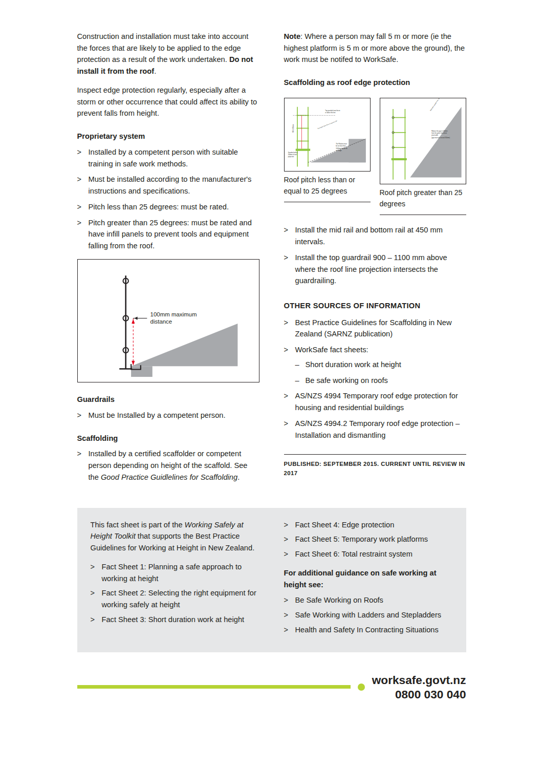Construction and installation must take into account the forces that are likely to be applied to the edge protection as a result of the work undertaken. Do not install it from the roof.
Inspect edge protection regularly, especially after a storm or other occurrence that could affect its ability to prevent falls from height.
Proprietary system
Installed by a competent person with suitable training in safe work methods.
Must be installed according to the manufacturer's instructions and specifications.
Pitch less than 25 degrees: must be rated.
Pitch greater than 25 degrees: must be rated and have infill panels to prevent tools and equipment falling from the roof.
100mm maximum distance
Guardrails
Must be Installed by a competent person.
Scaffolding
Installed by a certified scaffolder or competent person depending on height of the scaffold. See the Good Practice Guidlelines for Scaffolding.
Note: Where a person may fall 5 m or more (ie the highest platform is 5 m or more above the ground), the work must be notifed to WorkSafe.
Scaffolding as roof edge protection
Top guardrail must be on or above this line Roof pitch less than or equal to 25° The Platform must be no more than 1000mm below the roof edge Guardrail within 200mm of roof projection 900–1100mm
Roof pitch less than or equal to 25 degrees
Roof pitch greater than 25° Reduce the gap to 100mm from the gutter line where practicable (gap must not exceed 300mm)
Roof pitch greater than 25 degrees
Install the mid rail and bottom rail at 450 mm intervals.
Install the top guardrail 900 – 1100 mm above where the roof line projection intersects the guardrailing.
Other sources of information
Best Practice Guidelines for Scaffolding in New Zealand (SARNZ publication)
WorkSafe fact sheets:
Short duration work at height
Be safe working on roofs
AS/NZS 4994 Temporary roof edge protection for housing and residential buildings
AS/NZS 4994.2 Temporary roof edge protection – Installation and dismantling
Published: September 2015. Current until review in 2017
This fact sheet is part of the Working Safely at Height Toolkit that supports the Best Practice Guidelines for Working at Height in New Zealand.
Fact Sheet 1: Planning a safe approach to working at height
Fact Sheet 2: Selecting the right equipment for working safely at height
Fact Sheet 3: Short duration work at height
Fact Sheet 4: Edge protection
Fact Sheet 5: Temporary work platforms
Fact Sheet 6: Total restraint system
For additional guidance on safe working at height see:
Be Safe Working on Roofs
Safe Working with Ladders and Stepladders
Health and Safety In Contracting Situations
worksafe.govt.nz
0800 030 040